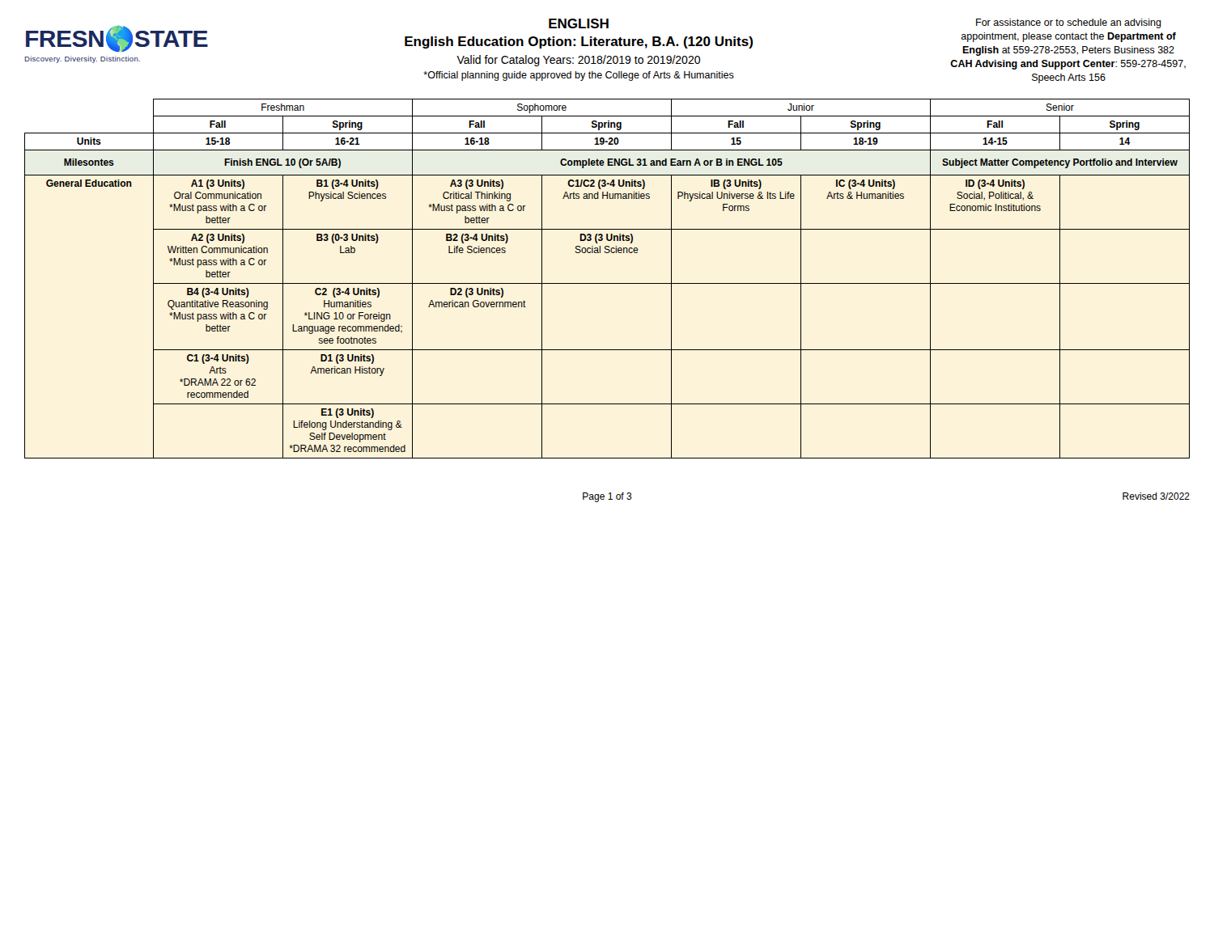FRESN🌎STATE
Discovery. Diversity. Distinction.
ENGLISH
English Education Option: Literature, B.A. (120 Units)
Valid for Catalog Years: 2018/2019 to 2019/2020
*Official planning guide approved by the College of Arts & Humanities
For assistance or to schedule an advising appointment, please contact the Department of English at 559-278-2553, Peters Business 382
CAH Advising and Support Center: 559-278-4597, Speech Arts 156
| | Freshman | Sophomore | Junior | Senior |
| --- | --- | --- | --- | --- |
| | Fall | Spring | Fall | Spring | Fall | Spring | Fall | Spring |
| Units | 15-18 | 16-21 | 16-18 | 19-20 | 15 | 18-19 | 14-15 | 14 |
| Milesontes | Finish ENGL 10 (Or 5A/B) | Complete ENGL 31 and Earn A or B in ENGL 105 | Subject Matter Competency Portfolio and Interview |
| General Education | A1 (3 Units) Oral Communication *Must pass with a C or better | B1 (3-4 Units) Physical Sciences | A3 (3 Units) Critical Thinking *Must pass with a C or better | C1/C2 (3-4 Units) Arts and Humanities | IB (3 Units) Physical Universe & Its Life Forms | IC (3-4 Units) Arts & Humanities | ID (3-4 Units) Social, Political, & Economic Institutions | |
| A2 (3 Units) Written Communication *Must pass with a C or better | B3 (0-3 Units) Lab | B2 (3-4 Units) Life Sciences | D3 (3 Units) Social Science | | | | |
| B4 (3-4 Units) Quantitative Reasoning *Must pass with a C or better | C2 (3-4 Units) Humanities *LING 10 or Foreign Language recommended; see footnotes | D2 (3 Units) American Government | | | | | |
| C1 (3-4 Units) Arts *DRAMA 22 or 62 recommended | D1 (3 Units) American History | | | | | | |
| | E1 (3 Units) Lifelong Understanding & Self Development *DRAMA 32 recommended | | | | | | |
Page 1 of 3
Revised 3/2022